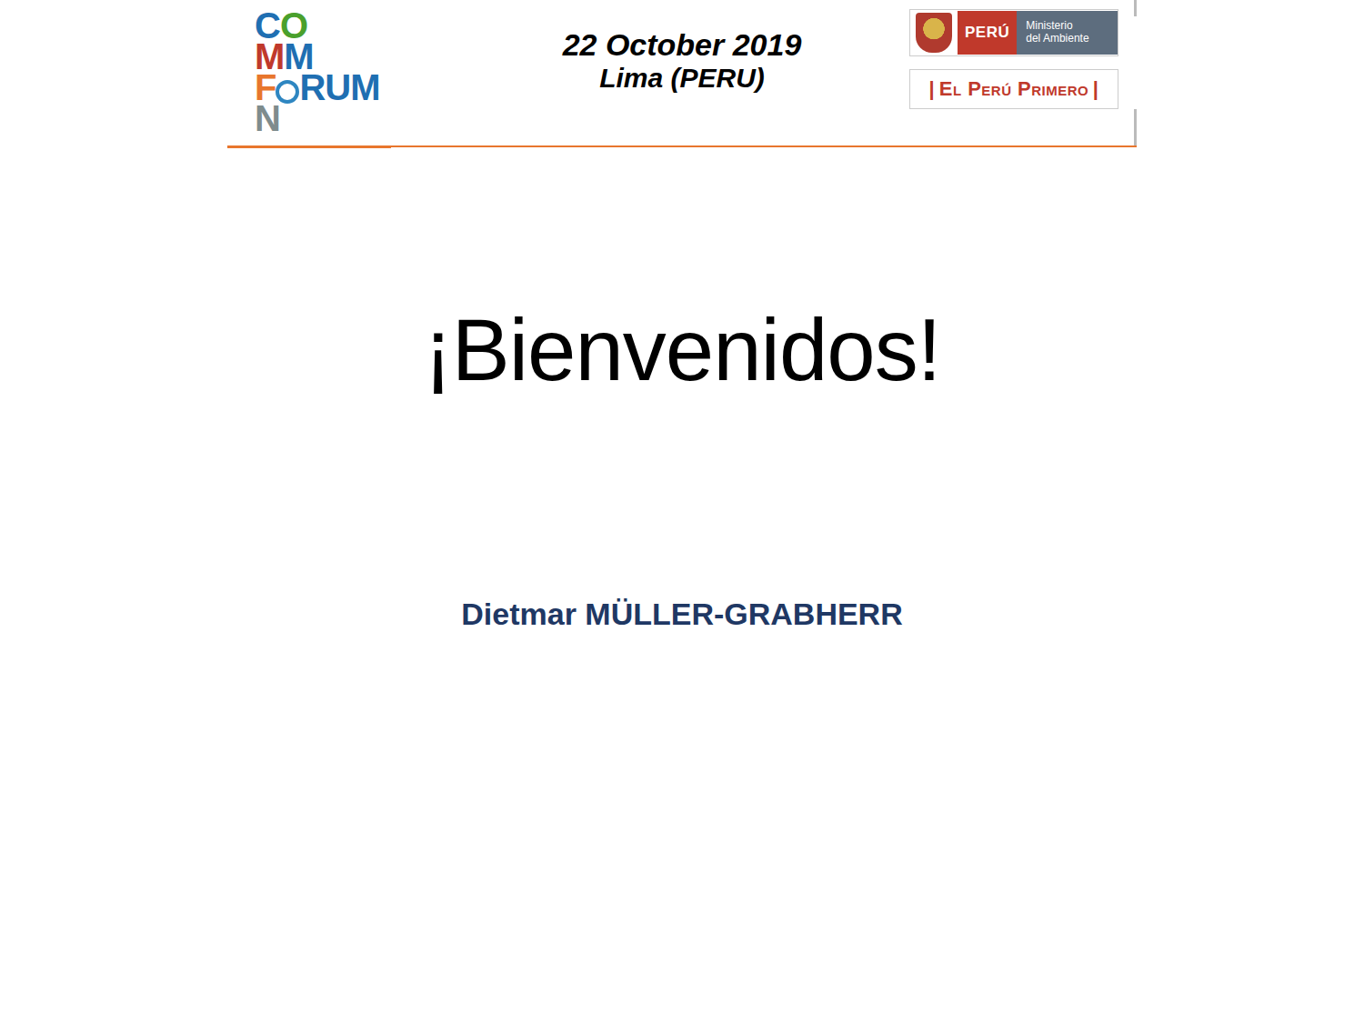CO
MM
F RUM
N
22 October 2019
Lima (PERU)
PERÚ
Ministerio
del Ambiente
| El Perú Primero |
¡Bienvenidos!
Dietmar MÜLLER-GRABHERR